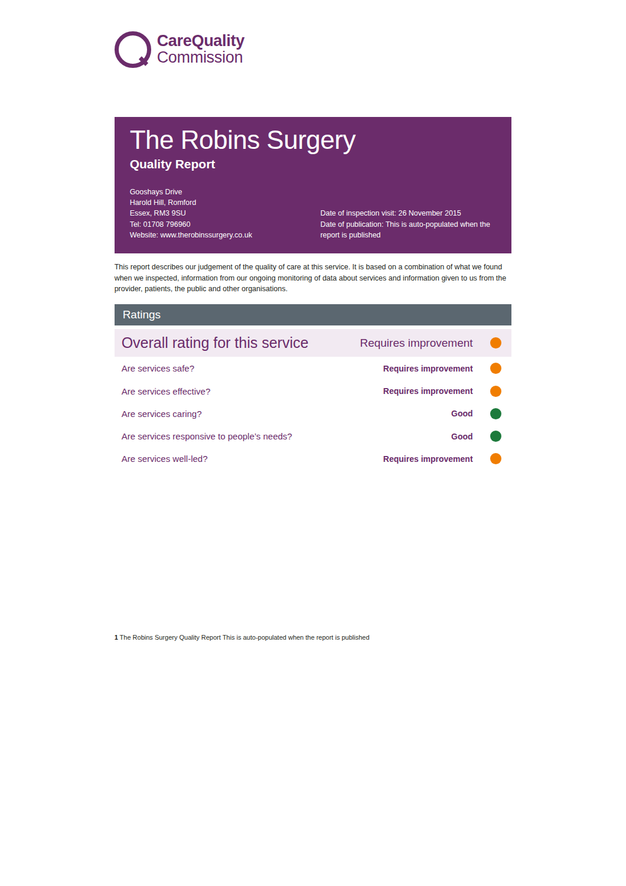Care Quality
Commission
The Robins Surgery
Quality Report
Gooshays Drive
Harold Hill, Romford
Essex, RM3 9SU
Tel: 01708 796960
Website: www.therobinssurgery.co.uk
Date of inspection visit: 26 November 2015
Date of publication: This is auto-populated when the report is published
This report describes our judgement of the quality of care at this service. It is based on a combination of what we found when we inspected, information from our ongoing monitoring of data about services and information given to us from the provider, patients, the public and other organisations.
Ratings
| Overall rating for this service | Requires improvement | |
| Are services safe? | Requires improvement | |
| Are services effective? | Requires improvement | |
| Are services caring? | Good | |
| Are services responsive to people’s needs? | Good | |
| Are services well-led? | Requires improvement | |
1 The Robins Surgery Quality Report This is auto-populated when the report is published